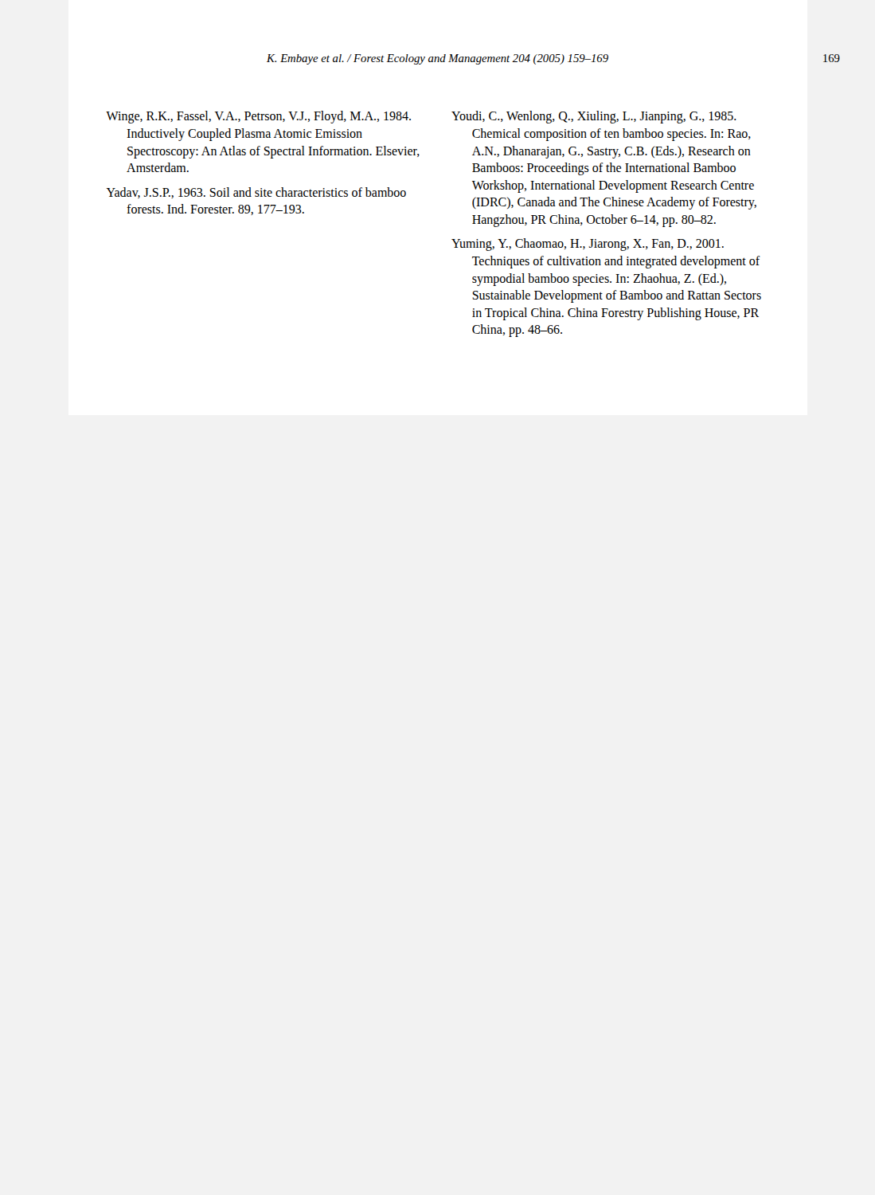K. Embaye et al. / Forest Ecology and Management 204 (2005) 159–169 169
Winge, R.K., Fassel, V.A., Petrson, V.J., Floyd, M.A., 1984. Inductively Coupled Plasma Atomic Emission Spectroscopy: An Atlas of Spectral Information. Elsevier, Amsterdam.
Yadav, J.S.P., 1963. Soil and site characteristics of bamboo forests. Ind. Forester. 89, 177–193.
Youdi, C., Wenlong, Q., Xiuling, L., Jianping, G., 1985. Chemical composition of ten bamboo species. In: Rao, A.N., Dhanarajan, G., Sastry, C.B. (Eds.), Research on Bamboos: Proceedings of the International Bamboo Workshop, International Development Research Centre (IDRC), Canada and The Chinese Academy of Forestry, Hangzhou, PR China, October 6–14, pp. 80–82.
Yuming, Y., Chaomao, H., Jiarong, X., Fan, D., 2001. Techniques of cultivation and integrated development of sympodial bamboo species. In: Zhaohua, Z. (Ed.), Sustainable Development of Bamboo and Rattan Sectors in Tropical China. China Forestry Publishing House, PR China, pp. 48–66.